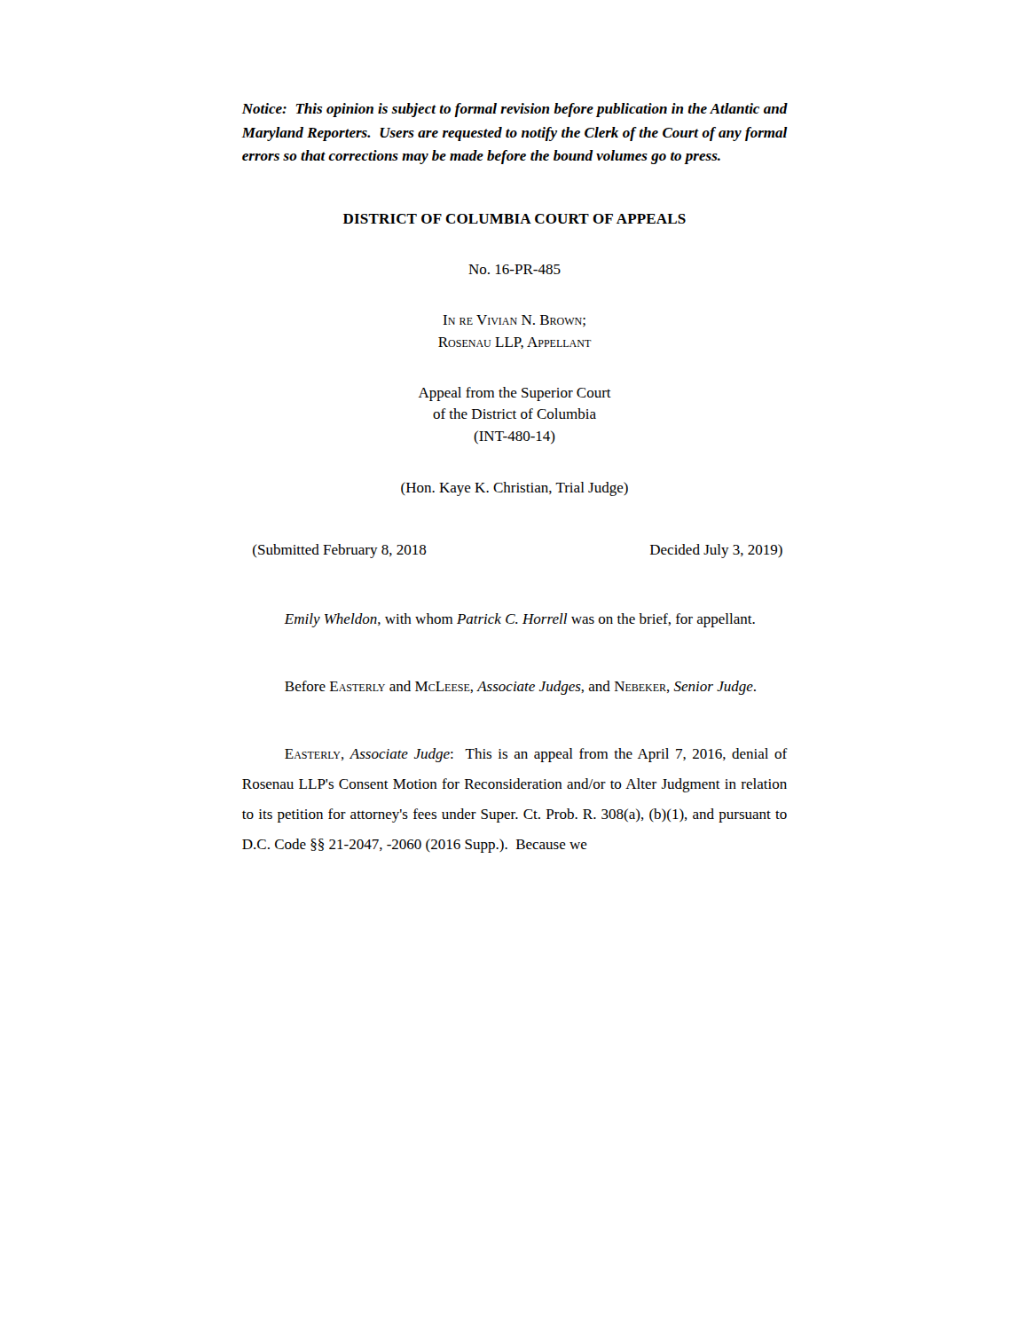Notice: This opinion is subject to formal revision before publication in the Atlantic and Maryland Reporters. Users are requested to notify the Clerk of the Court of any formal errors so that corrections may be made before the bound volumes go to press.
DISTRICT OF COLUMBIA COURT OF APPEALS
No. 16-PR-485
In re Vivian N. Brown;
Rosenau LLP, Appellant
Appeal from the Superior Court
of the District of Columbia
(INT-480-14)
(Hon. Kaye K. Christian, Trial Judge)
(Submitted February 8, 2018 Decided July 3, 2019)
Emily Wheldon, with whom Patrick C. Horrell was on the brief, for appellant.
Before Easterly and McLeese, Associate Judges, and Nebeker, Senior Judge.
Easterly, Associate Judge: This is an appeal from the April 7, 2016, denial of Rosenau LLP's Consent Motion for Reconsideration and/or to Alter Judgment in relation to its petition for attorney's fees under Super. Ct. Prob. R. 308(a), (b)(1), and pursuant to D.C. Code §§ 21-2047, -2060 (2016 Supp.). Because we